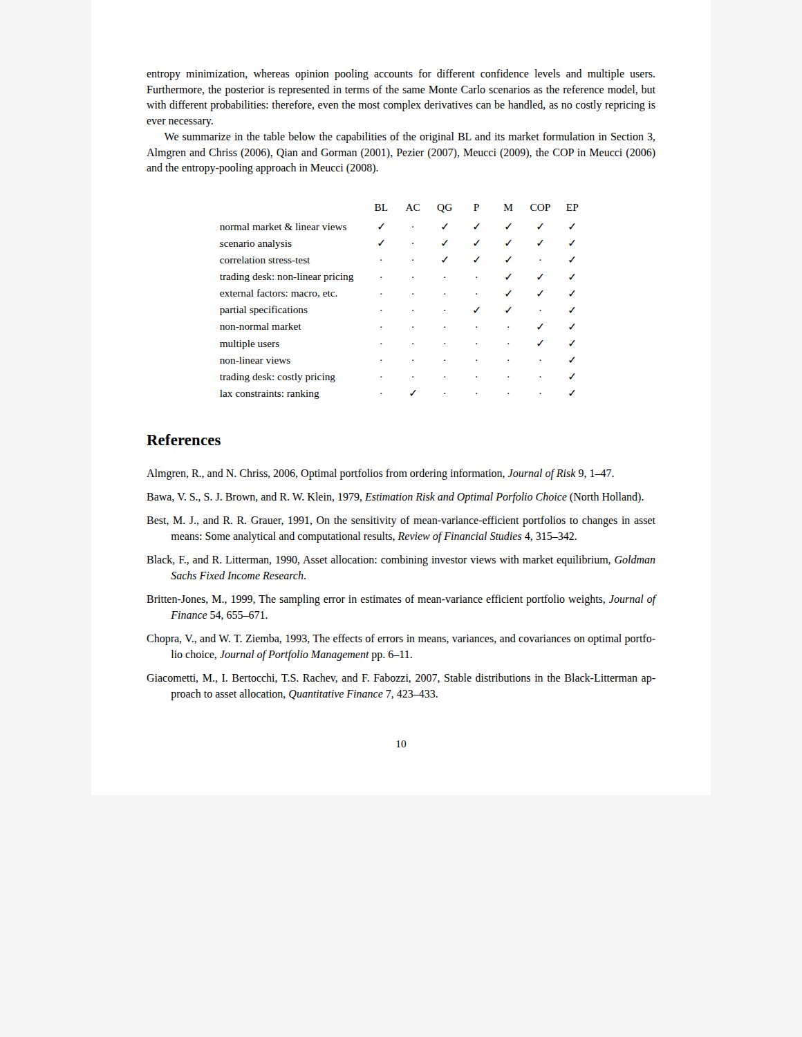entropy minimization, whereas opinion pooling accounts for different confidence levels and multiple users. Furthermore, the posterior is represented in terms of the same Monte Carlo scenarios as the reference model, but with different probabilities: therefore, even the most complex derivatives can be handled, as no costly repricing is ever necessary.
We summarize in the table below the capabilities of the original BL and its market formulation in Section 3, Almgren and Chriss (2006), Qian and Gorman (2001), Pezier (2007), Meucci (2009), the COP in Meucci (2006) and the entropy-pooling approach in Meucci (2008).
| | BL | AC | QG | P | M | COP | EP |
| --- | --- | --- | --- | --- | --- | --- | --- |
| normal market & linear views | ✓ | · | ✓ | ✓ | ✓ | ✓ | ✓ |
| scenario analysis | ✓ | · | ✓ | ✓ | ✓ | ✓ | ✓ |
| correlation stress-test | · | · | ✓ | ✓ | ✓ | · | ✓ |
| trading desk: non-linear pricing | · | · | · | · | ✓ | ✓ | ✓ |
| external factors: macro, etc. | · | · | · | · | ✓ | ✓ | ✓ |
| partial specifications | · | · | · | ✓ | ✓ | · | ✓ |
| non-normal market | · | · | · | · | · | ✓ | ✓ |
| multiple users | · | · | · | · | · | ✓ | ✓ |
| non-linear views | · | · | · | · | · | · | ✓ |
| trading desk: costly pricing | · | · | · | · | · | · | ✓ |
| lax constraints: ranking | · | ✓ | · | · | · | · | ✓ |
References
Almgren, R., and N. Chriss, 2006, Optimal portfolios from ordering information, Journal of Risk 9, 1–47.
Bawa, V. S., S. J. Brown, and R. W. Klein, 1979, Estimation Risk and Optimal Porfolio Choice (North Holland).
Best, M. J., and R. R. Grauer, 1991, On the sensitivity of mean-variance-efficient portfolios to changes in asset means: Some analytical and computational results, Review of Financial Studies 4, 315–342.
Black, F., and R. Litterman, 1990, Asset allocation: combining investor views with market equilibrium, Goldman Sachs Fixed Income Research.
Britten-Jones, M., 1999, The sampling error in estimates of mean-variance efficient portfolio weights, Journal of Finance 54, 655–671.
Chopra, V., and W. T. Ziemba, 1993, The effects of errors in means, variances, and covariances on optimal portfolio choice, Journal of Portfolio Management pp. 6–11.
Giacometti, M., I. Bertocchi, T.S. Rachev, and F. Fabozzi, 2007, Stable distributions in the Black-Litterman approach to asset allocation, Quantitative Finance 7, 423–433.
10